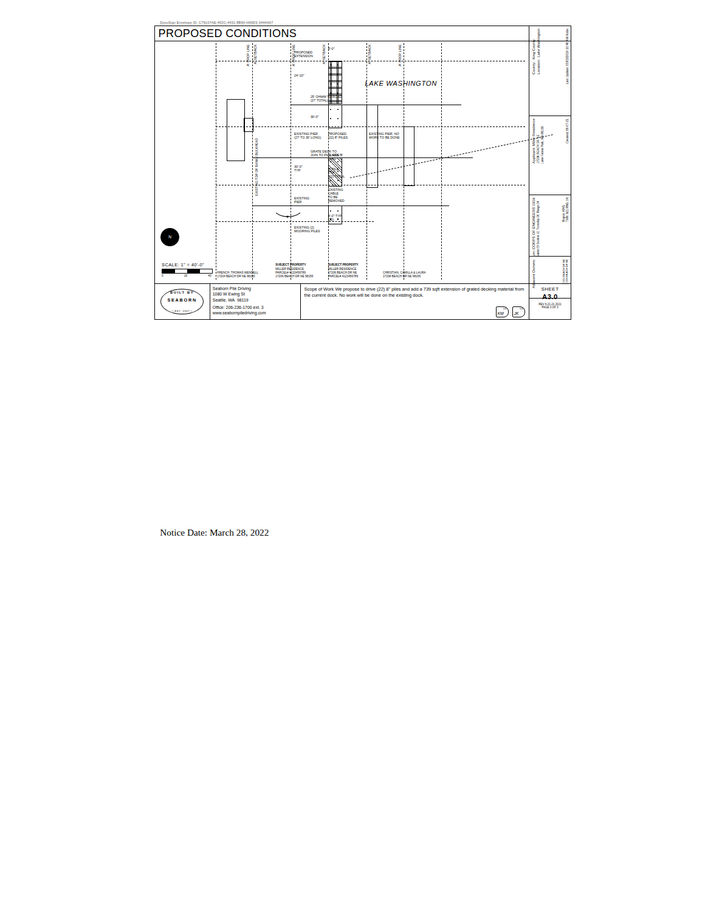DocuSign Envelope ID: C79107AE-453C-4431-8B90-H69D3-3444A07
PROPOSED CONDITIONS
County: King County
Location: Lake Washington
Last Update: 05/02/2019 10:46 AM Kobe
Applicant: Miller Residence
17206 BEACH DR NE
Lake Forest Park, WA 98155
Created: 06-07-21
Datum: CORPS OF ENGINEERS 1916
SE Quarter Of Section 10, Township 26, Range 04
Region: KING
TWN: N21 RNG: 04
Adjacent Owners:
17204 BEACH DR NE
17208 BEACH DR NE
SHEET
A3.0
REV 6-21-21 2021
PAGE 3 OF 3
LAKE WASHINGTON
A' SETBACK
A' PROP LINE
A' PROP LINE
A' SETBACK
A' SETBACK
A' PROP LINE
PROPOSED
EXTENSION
24'-10"
8'-0"
25' OHWM TO ROAD
(27' TOTAL)
30'-0"
EXISTING PIER
(27' TO 30' LONG)
PROPOSED
(22) 8" PILES
EXISTING PIER, NO
WORK TO BE DONE
CLASS 'B'
GRID
GRATE DECK TO
JOIN TO PILE SIDE
8" PILE
TYP.
(22) TOTAL
30'-0"
TYP.
EXISTING
CABLE
TO BE
REMOVED
EXISTING
PIER
4'-0" TYP.
(22)
EXISTING (2)
MOORING PILES
EXISTING TOP OF BANK / BULKHEAD
FRENCH, THOMAS WENDELL
17204 BEACH DR NE 98155
SUBJECT PROPERTY
MILLER RESIDENCE
PARCEL# 4123456789
17206 BEACH DR NE 98155
SUBJECT PROPERTY
MILLER RESIDENCE
17206 BEACH DR NE
PARCEL# 4123456789
CHRISTIAN, CAMILLA & LAURA
17208 BEACH DR NE 98155
N
SCALE: 1" = 40'-0"
02040
BUILT BY
SEABORN
• EST. 1947 •
Seaborn Pile Driving
1080 W Ewing St
Seattle, WA 98119
Office: 206-236-1700 ext. 3
www.seabornpiledriving.com
Scope of Work We propose to drive (22) 8" piles and add a 739 sqft extension of grated decking material from the current dock. No work will be done on the existing dock.
DS KM
DS JK
Notice Date: March 28, 2022